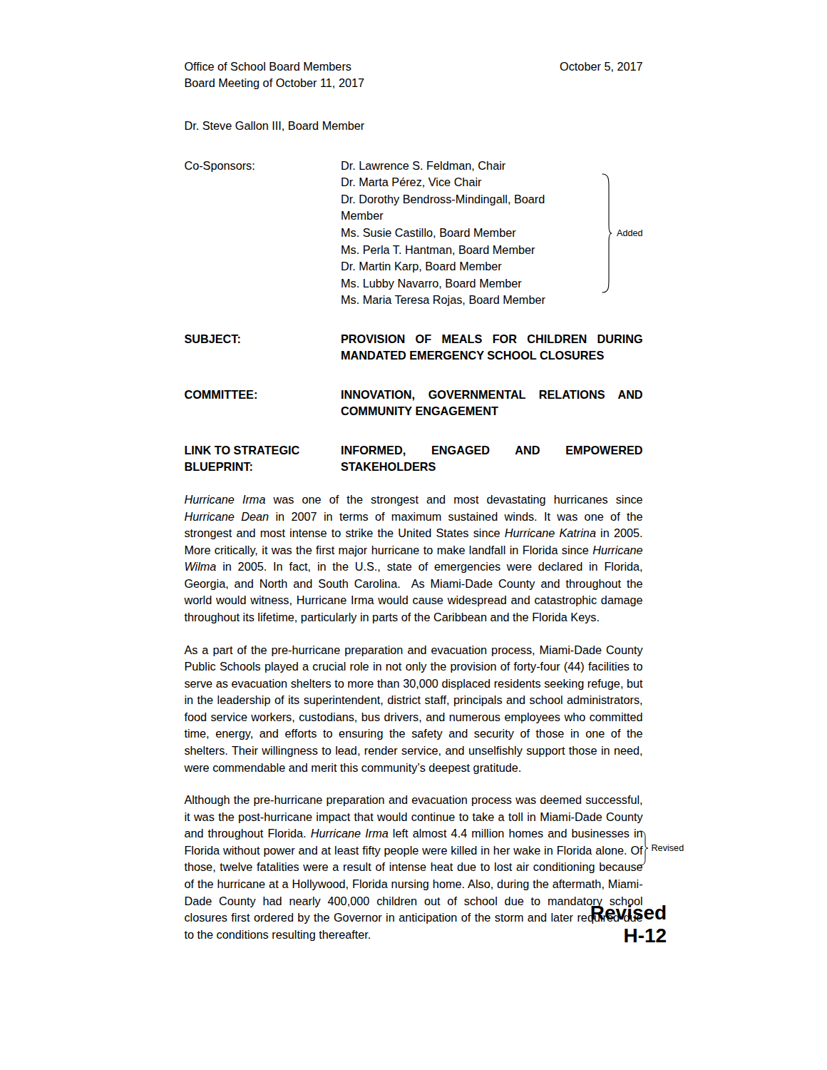Office of School Board Members
Board Meeting of October 11, 2017
October 5, 2017
Dr. Steve Gallon III, Board Member
Co-Sponsors:
Dr. Lawrence S. Feldman, Chair
Dr. Marta Pérez, Vice Chair
Dr. Dorothy Bendross-Mindingall, Board Member
Ms. Susie Castillo, Board Member
Ms. Perla T. Hantman, Board Member
Dr. Martin Karp, Board Member
Ms. Lubby Navarro, Board Member
Ms. Maria Teresa Rojas, Board Member
Added
SUBJECT:
PROVISION OF MEALS FOR CHILDREN DURING MANDATED EMERGENCY SCHOOL CLOSURES
COMMITTEE:
INNOVATION, GOVERNMENTAL RELATIONS AND COMMUNITY ENGAGEMENT
LINK TO STRATEGIC
BLUEPRINT:
INFORMED, ENGAGED AND EMPOWERED STAKEHOLDERS
Hurricane Irma was one of the strongest and most devastating hurricanes since Hurricane Dean in 2007 in terms of maximum sustained winds. It was one of the strongest and most intense to strike the United States since Hurricane Katrina in 2005. More critically, it was the first major hurricane to make landfall in Florida since Hurricane Wilma in 2005. In fact, in the U.S., state of emergencies were declared in Florida, Georgia, and North and South Carolina. As Miami-Dade County and throughout the world would witness, Hurricane Irma would cause widespread and catastrophic damage throughout its lifetime, particularly in parts of the Caribbean and the Florida Keys.
As a part of the pre-hurricane preparation and evacuation process, Miami-Dade County Public Schools played a crucial role in not only the provision of forty-four (44) facilities to serve as evacuation shelters to more than 30,000 displaced residents seeking refuge, but in the leadership of its superintendent, district staff, principals and school administrators, food service workers, custodians, bus drivers, and numerous employees who committed time, energy, and efforts to ensuring the safety and security of those in one of the shelters. Their willingness to lead, render service, and unselfishly support those in need, were commendable and merit this community’s deepest gratitude.
Although the pre-hurricane preparation and evacuation process was deemed successful, it was the post-hurricane impact that would continue to take a toll in Miami-Dade County and throughout Florida. Hurricane Irma left almost 4.4 million homes and businesses in Florida without power and at least fifty people were killed in her wake in Florida alone. Of those, twelve fatalities were a result of intense heat due to lost air conditioning because of the hurricane at a Hollywood, Florida nursing home. Also, during the aftermath, Miami-Dade County had nearly 400,000 children out of school due to mandatory school closures first ordered by the Governor in anticipation of the storm and later required due to the conditions resulting thereafter.
Revised
Revised
H-12